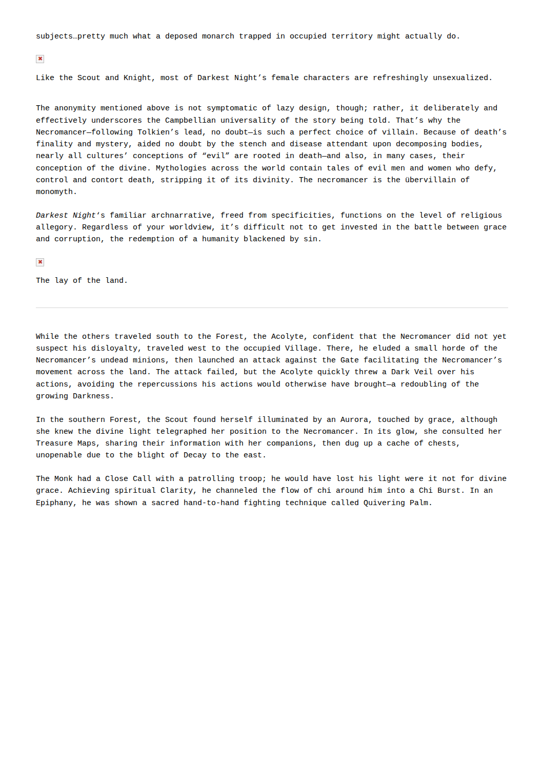subjects…pretty much what a deposed monarch trapped in occupied territory might actually do.
✖
Like the Scout and Knight, most of Darkest Night’s female characters are refreshingly unsexualized.
The anonymity mentioned above is not symptomatic of lazy design, though; rather, it deliberately and effectively underscores the Campbellian universality of the story being told. That’s why the Necromancer—following Tolkien’s lead, no doubt—is such a perfect choice of villain. Because of death’s finality and mystery, aided no doubt by the stench and disease attendant upon decomposing bodies, nearly all cultures’ conceptions of “evil” are rooted in death—and also, in many cases, their conception of the divine. Mythologies across the world contain tales of evil men and women who defy, control and contort death, stripping it of its divinity. The necromancer is the übervillain of monomyth.
Darkest Night‘s familiar archnarrative, freed from specificities, functions on the level of religious allegory. Regardless of your worldview, it’s difficult not to get invested in the battle between grace and corruption, the redemption of a humanity blackened by sin.
✖
The lay of the land.
While the others traveled south to the Forest, the Acolyte, confident that the Necromancer did not yet suspect his disloyalty, traveled west to the occupied Village. There, he eluded a small horde of the Necromancer’s undead minions, then launched an attack against the Gate facilitating the Necromancer’s movement across the land. The attack failed, but the Acolyte quickly threw a Dark Veil over his actions, avoiding the repercussions his actions would otherwise have brought—a redoubling of the growing Darkness.
In the southern Forest, the Scout found herself illuminated by an Aurora, touched by grace, although she knew the divine light telegraphed her position to the Necromancer. In its glow, she consulted her Treasure Maps, sharing their information with her companions, then dug up a cache of chests, unopenable due to the blight of Decay to the east.
The Monk had a Close Call with a patrolling troop; he would have lost his light were it not for divine grace. Achieving spiritual Clarity, he channeled the flow of chi around him into a Chi Burst. In an Epiphany, he was shown a sacred hand-to-hand fighting technique called Quivering Palm.